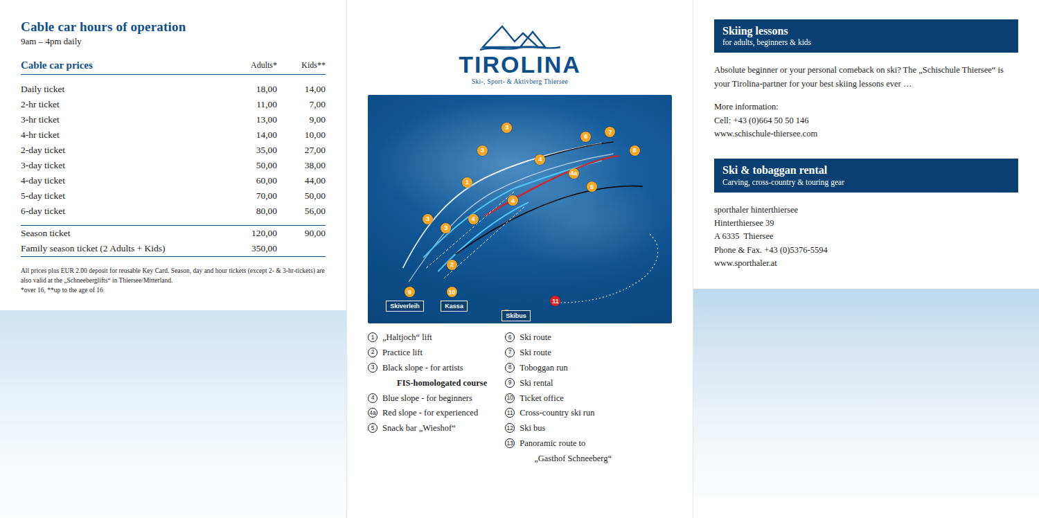Cable car hours of operation
9am – 4pm daily
| Cable car prices | Adults* | Kids** |
| --- | --- | --- |
| Daily ticket | 18,00 | 14,00 |
| 2-hr ticket | 11,00 | 7,00 |
| 3-hr ticket | 13,00 | 9,00 |
| 4-hr ticket | 14,00 | 10,00 |
| 2-day ticket | 35,00 | 27,00 |
| 3-day ticket | 50,00 | 38,00 |
| 4-day ticket | 60,00 | 44,00 |
| 5-day ticket | 70,00 | 50,00 |
| 6-day ticket | 80,00 | 56,00 |
| Season ticket | 120,00 | 90,00 |
| Family season ticket (2 Adults + Kids) | 350,00 | |
All prices plus EUR 2.00 deposit for reusable Key Card. Season, day and hour tickets (except 2- & 3-hr-tickets) are also valid at the „Schneeberglifts“ in Thiersee/Mitterland.
*over 16, **up to the age of 16
TIROLINA
Ski-, Sport- & Aktivberg Thiersee
3 3 1 4 4 3 3 4 2 4a 5 7 6 8 9 10 11 12 Skiverleih Kassa Skibus
1„Haltjoch“ lift
2 Practice lift
3 Black slope - for artistsFIS-homologated course
4 Blue slope - for beginners
4a Red slope - for experienced
5 Snack bar „Wieshof“
6 Ski route
7 Ski route
8 Toboggan run
9 Ski rental
10 Ticket office
11 Cross-country ski run
12 Ski bus
13 Panoramic route to„Gasthof Schneeberg“
Skiing lessons
for adults, beginners & kids
Absolute beginner or your personal comeback on ski? The „Schischule Thiersee“ is your Tirolina-partner for your best skiing lessons ever …
More information:
Cell: +43 (0)664 50 50 146
www.schischule-thiersee.com
Ski & tobaggan rental
Carving, cross-country & touring gear
sporthaler hinterthiersee
Hinterthiersee 39
A 6335 Thiersee
Phone & Fax. +43 (0)5376-5594
www.sporthaler.at